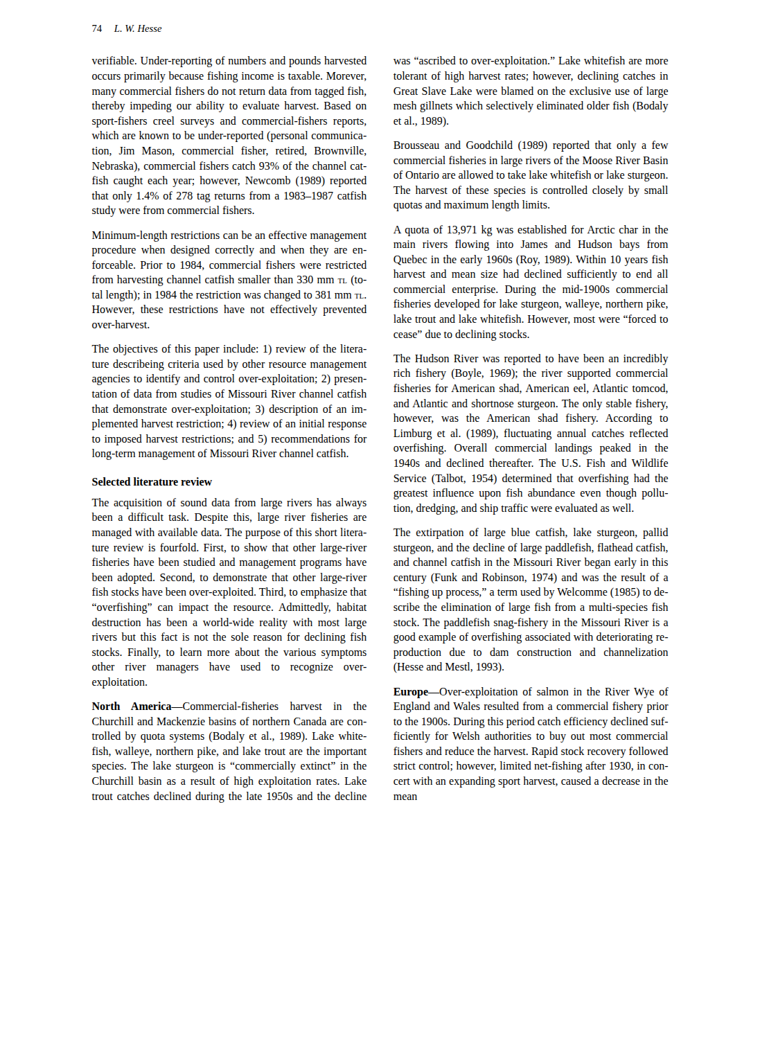74 L. W. Hesse
verifiable. Under-reporting of numbers and pounds harvested occurs primarily because fishing income is taxable. Morever, many commercial fishers do not return data from tagged fish, thereby impeding our ability to evaluate harvest. Based on sport-fishers creel surveys and commercial-fishers reports, which are known to be under-reported (personal communication, Jim Mason, commercial fisher, retired, Brownville, Nebraska), commercial fishers catch 93% of the channel catfish caught each year; however, Newcomb (1989) reported that only 1.4% of 278 tag returns from a 1983–1987 catfish study were from commercial fishers.
Minimum-length restrictions can be an effective management procedure when designed correctly and when they are enforceable. Prior to 1984, commercial fishers were restricted from harvesting channel catfish smaller than 330 mm tl (total length); in 1984 the restriction was changed to 381 mm tl. However, these restrictions have not effectively prevented over-harvest.
The objectives of this paper include: 1) review of the literature describeing criteria used by other resource management agencies to identify and control over-exploitation; 2) presentation of data from studies of Missouri River channel catfish that demonstrate over-exploitation; 3) description of an implemented harvest restriction; 4) review of an initial response to imposed harvest restrictions; and 5) recommendations for long-term management of Missouri River channel catfish.
Selected literature review
The acquisition of sound data from large rivers has always been a difficult task. Despite this, large river fisheries are managed with available data. The purpose of this short literature review is fourfold. First, to show that other large-river fisheries have been studied and management programs have been adopted. Second, to demonstrate that other large-river fish stocks have been over-exploited. Third, to emphasize that “overfishing” can impact the resource. Admittedly, habitat destruction has been a world-wide reality with most large rivers but this fact is not the sole reason for declining fish stocks. Finally, to learn more about the various symptoms other river managers have used to recognize over-exploitation.
North America—Commercial-fisheries harvest in the Churchill and Mackenzie basins of northern Canada are controlled by quota systems (Bodaly et al., 1989). Lake whitefish, walleye, northern pike, and lake trout are the important species. The lake sturgeon is “commercially extinct” in the Churchill basin as a result of high exploitation rates. Lake trout catches declined during the late 1950s and the decline was “ascribed to over-exploitation.” Lake whitefish are more tolerant of high harvest rates; however, declining catches in Great Slave Lake were blamed on the exclusive use of large mesh gillnets which selectively eliminated older fish (Bodaly et al., 1989).
Brousseau and Goodchild (1989) reported that only a few commercial fisheries in large rivers of the Moose River Basin of Ontario are allowed to take lake whitefish or lake sturgeon. The harvest of these species is controlled closely by small quotas and maximum length limits.
A quota of 13,971 kg was established for Arctic char in the main rivers flowing into James and Hudson bays from Quebec in the early 1960s (Roy, 1989). Within 10 years fish harvest and mean size had declined sufficiently to end all commercial enterprise. During the mid-1900s commercial fisheries developed for lake sturgeon, walleye, northern pike, lake trout and lake whitefish. However, most were “forced to cease” due to declining stocks.
The Hudson River was reported to have been an incredibly rich fishery (Boyle, 1969); the river supported commercial fisheries for American shad, American eel, Atlantic tomcod, and Atlantic and shortnose sturgeon. The only stable fishery, however, was the American shad fishery. According to Limburg et al. (1989), fluctuating annual catches reflected overfishing. Overall commercial landings peaked in the 1940s and declined thereafter. The U.S. Fish and Wildlife Service (Talbot, 1954) determined that overfishing had the greatest influence upon fish abundance even though pollution, dredging, and ship traffic were evaluated as well.
The extirpation of large blue catfish, lake sturgeon, pallid sturgeon, and the decline of large paddlefish, flathead catfish, and channel catfish in the Missouri River began early in this century (Funk and Robinson, 1974) and was the result of a “fishing up process,” a term used by Welcomme (1985) to describe the elimination of large fish from a multi-species fish stock. The paddlefish snag-fishery in the Missouri River is a good example of overfishing associated with deteriorating reproduction due to dam construction and channelization (Hesse and Mestl, 1993).
Europe—Over-exploitation of salmon in the River Wye of England and Wales resulted from a commercial fishery prior to the 1900s. During this period catch efficiency declined sufficiently for Welsh authorities to buy out most commercial fishers and reduce the harvest. Rapid stock recovery followed strict control; however, limited net-fishing after 1930, in concert with an expanding sport harvest, caused a decrease in the mean